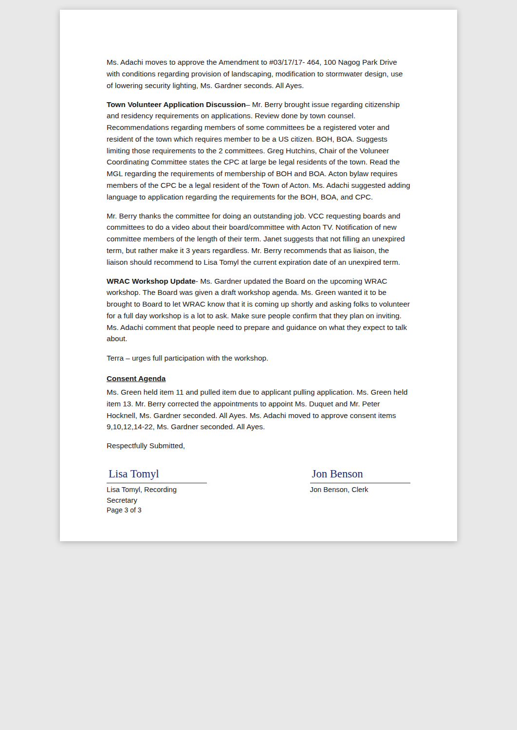Ms. Adachi moves to approve the Amendment to #03/17/17- 464, 100 Nagog Park Drive with conditions regarding provision of landscaping, modification to stormwater design, use of lowering security lighting, Ms. Gardner seconds. All Ayes.
Town Volunteer Application Discussion– Mr. Berry brought issue regarding citizenship and residency requirements on applications. Review done by town counsel. Recommendations regarding members of some committees be a registered voter and resident of the town which requires member to be a US citizen. BOH, BOA. Suggests limiting those requirements to the 2 committees. Greg Hutchins, Chair of the Voluneer Coordinating Committee states the CPC at large be legal residents of the town. Read the MGL regarding the requirements of membership of BOH and BOA. Acton bylaw requires members of the CPC be a legal resident of the Town of Acton. Ms. Adachi suggested adding language to application regarding the requirements for the BOH, BOA, and CPC.
Mr. Berry thanks the committee for doing an outstanding job. VCC requesting boards and committees to do a video about their board/committee with Acton TV. Notification of new committee members of the length of their term. Janet suggests that not filling an unexpired term, but rather make it 3 years regardless. Mr. Berry recommends that as liaison, the liaison should recommend to Lisa Tomyl the current expiration date of an unexpired term.
WRAC Workshop Update- Ms. Gardner updated the Board on the upcoming WRAC workshop. The Board was given a draft workshop agenda. Ms. Green wanted it to be brought to Board to let WRAC know that it is coming up shortly and asking folks to volunteer for a full day workshop is a lot to ask. Make sure people confirm that they plan on inviting. Ms. Adachi comment that people need to prepare and guidance on what they expect to talk about.
Terra – urges full participation with the workshop.
Consent Agenda
Ms. Green held item 11 and pulled item due to applicant pulling application. Ms. Green held item 13. Mr. Berry corrected the appointments to appoint Ms. Duquet and Mr. Peter Hocknell, Ms. Gardner seconded. All Ayes. Ms. Adachi moved to approve consent items 9,10,12,14-22, Ms. Gardner seconded. All Ayes.
Respectfully Submitted,
Lisa Tomyl
Lisa Tomyl, Recording Secretary
Jon Benson
Jon Benson, Clerk
Page 3 of 3